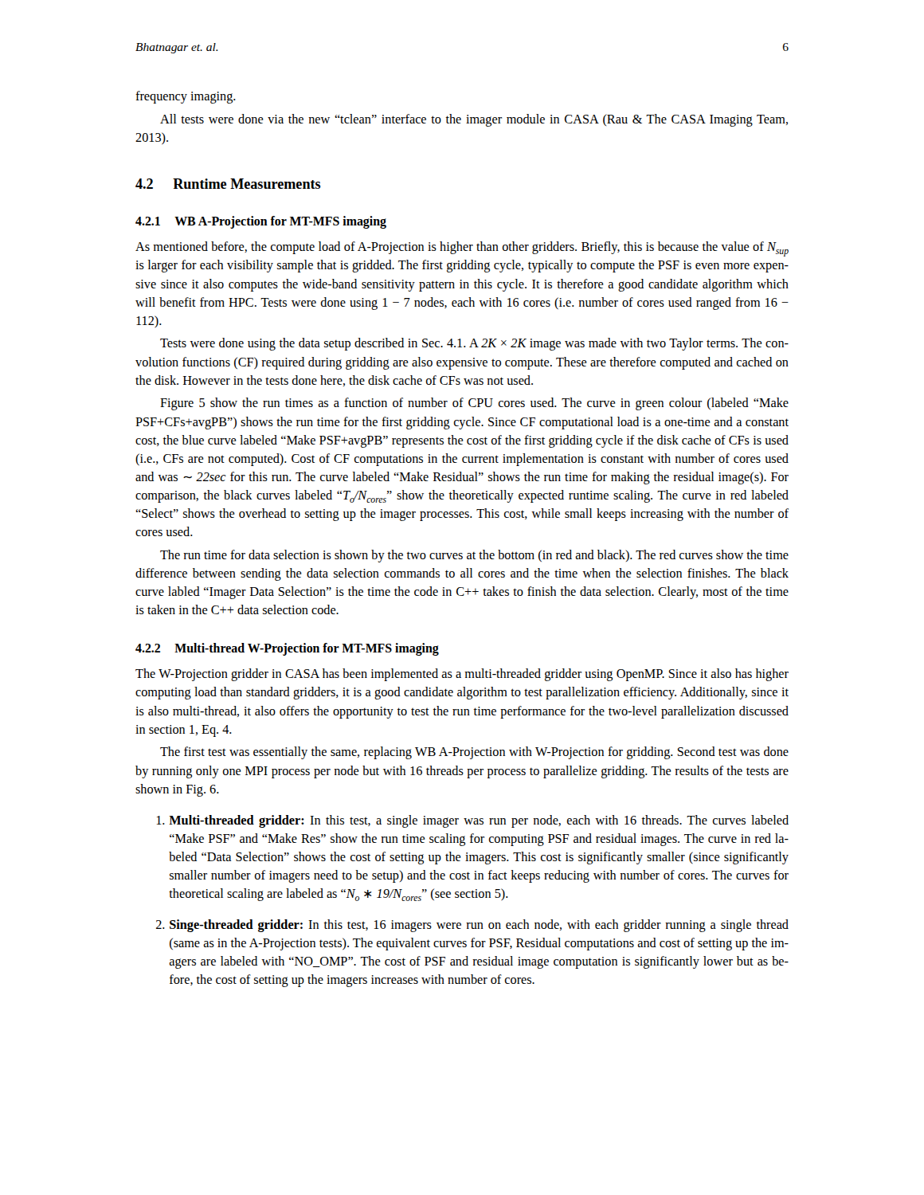Bhatnagar et. al. 6
frequency imaging.
All tests were done via the new “tclean” interface to the imager module in CASA (Rau & The CASA Imaging Team, 2013).
4.2 Runtime Measurements
4.2.1 WB A-Projection for MT-MFS imaging
As mentioned before, the compute load of A-Projection is higher than other gridders. Briefly, this is because the value of Nsup is larger for each visibility sample that is gridded. The first gridding cycle, typically to compute the PSF is even more expensive since it also computes the wide-band sensitivity pattern in this cycle. It is therefore a good candidate algorithm which will benefit from HPC. Tests were done using 1 − 7 nodes, each with 16 cores (i.e. number of cores used ranged from 16 − 112).
Tests were done using the data setup described in Sec. 4.1. A 2K × 2K image was made with two Taylor terms. The convolution functions (CF) required during gridding are also expensive to compute. These are therefore computed and cached on the disk. However in the tests done here, the disk cache of CFs was not used.
Figure 5 show the run times as a function of number of CPU cores used. The curve in green colour (labeled “Make PSF+CFs+avgPB”) shows the run time for the first gridding cycle. Since CF computational load is a one-time and a constant cost, the blue curve labeled “Make PSF+avgPB” represents the cost of the first gridding cycle if the disk cache of CFs is used (i.e., CFs are not computed). Cost of CF computations in the current implementation is constant with number of cores used and was ∼ 22sec for this run. The curve labeled “Make Residual” shows the run time for making the residual image(s). For comparison, the black curves labeled “To/Ncores” show the theoretically expected runtime scaling. The curve in red labeled “Select” shows the overhead to setting up the imager processes. This cost, while small keeps increasing with the number of cores used.
The run time for data selection is shown by the two curves at the bottom (in red and black). The red curves show the time difference between sending the data selection commands to all cores and the time when the selection finishes. The black curve labled “Imager Data Selection” is the time the code in C++ takes to finish the data selection. Clearly, most of the time is taken in the C++ data selection code.
4.2.2 Multi-thread W-Projection for MT-MFS imaging
The W-Projection gridder in CASA has been implemented as a multi-threaded gridder using OpenMP. Since it also has higher computing load than standard gridders, it is a good candidate algorithm to test parallelization efficiency. Additionally, since it is also multi-thread, it also offers the opportunity to test the run time performance for the two-level parallelization discussed in section 1, Eq. 4.
The first test was essentially the same, replacing WB A-Projection with W-Projection for gridding. Second test was done by running only one MPI process per node but with 16 threads per process to parallelize gridding. The results of the tests are shown in Fig. 6.
Multi-threaded gridder: In this test, a single imager was run per node, each with 16 threads. The curves labeled “Make PSF” and “Make Res” show the run time scaling for computing PSF and residual images. The curve in red labeled “Data Selection” shows the cost of setting up the imagers. This cost is significantly smaller (since significantly smaller number of imagers need to be setup) and the cost in fact keeps reducing with number of cores. The curves for theoretical scaling are labeled as “No ∗ 19/Ncores” (see section 5).
Singe-threaded gridder: In this test, 16 imagers were run on each node, with each gridder running a single thread (same as in the A-Projection tests). The equivalent curves for PSF, Residual computations and cost of setting up the imagers are labeled with “NO_OMP”. The cost of PSF and residual image computation is significantly lower but as before, the cost of setting up the imagers increases with number of cores.